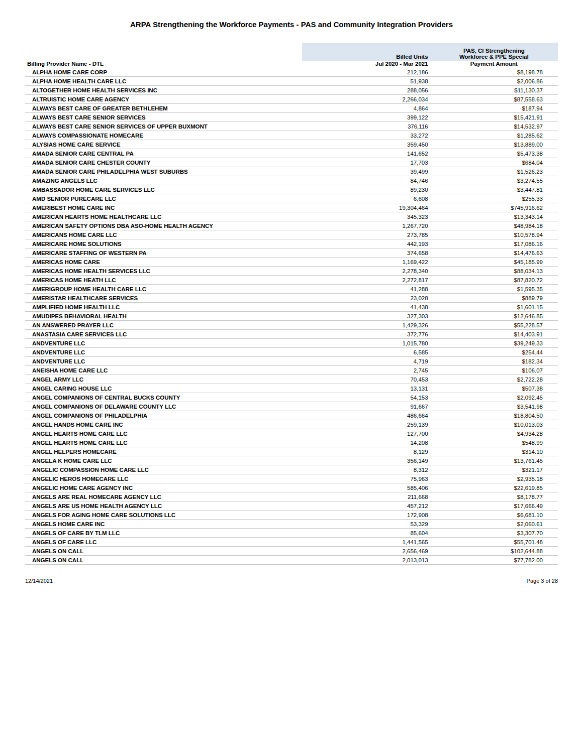ARPA Strengthening the Workforce Payments - PAS and Community Integration Providers
| | Billed Units | PAS, CI Strengthening Workforce & PPE Special |
| --- | --- | --- |
| Billing Provider Name - DTL | Jul 2020 - Mar 2021 | Payment Amount |
| ALPHA HOME CARE CORP | 212,186 | $8,198.78 |
| ALPHA HOME HEALTH CARE LLC | 51,938 | $2,006.86 |
| ALTOGETHER HOME HEALTH SERVICES INC | 288,056 | $11,130.37 |
| ALTRUISTIC HOME CARE AGENCY | 2,266,034 | $87,558.63 |
| ALWAYS BEST CARE OF GREATER BETHLEHEM | 4,864 | $187.94 |
| ALWAYS BEST CARE SENIOR SERVICES | 399,122 | $15,421.91 |
| ALWAYS BEST CARE SENIOR SERVICES OF UPPER BUXMONT | 376,116 | $14,532.97 |
| ALWAYS COMPASSIONATE HOMECARE | 33,272 | $1,285.62 |
| ALYSIAS HOME CARE SERVICE | 359,450 | $13,889.00 |
| AMADA SENIOR CARE CENTRAL PA | 141,652 | $5,473.38 |
| AMADA SENIOR CARE CHESTER COUNTY | 17,703 | $684.04 |
| AMADA SENIOR CARE PHILADELPHIA WEST SUBURBS | 39,499 | $1,526.23 |
| AMAZING ANGELS LLC | 84,746 | $3,274.55 |
| AMBASSADOR HOME CARE SERVICES LLC | 89,230 | $3,447.81 |
| AMD SENIOR PURECARE LLC | 6,608 | $255.33 |
| AMERIBEST HOME CARE INC | 19,304,464 | $745,916.62 |
| AMERICAN HEARTS HOME HEALTHCARE LLC | 345,323 | $13,343.14 |
| AMERICAN SAFETY OPTIONS DBA ASO-HOME HEALTH AGENCY | 1,267,720 | $48,984.18 |
| AMERICANS HOME CARE LLC | 273,785 | $10,578.94 |
| AMERICARE HOME SOLUTIONS | 442,193 | $17,086.16 |
| AMERICARE STAFFING OF WESTERN PA | 374,658 | $14,476.63 |
| AMERICAS HOME CARE | 1,169,422 | $45,185.99 |
| AMERICAS HOME HEALTH SERVICES LLC | 2,278,340 | $88,034.13 |
| AMERICAS HOME HEATH LLC | 2,272,817 | $87,820.72 |
| AMERIGROUP HOME HEALTH CARE LLC | 41,288 | $1,595.35 |
| AMERISTAR HEALTHCARE SERVICES | 23,028 | $889.79 |
| AMPLIFIED HOME HEALTH LLC | 41,438 | $1,601.15 |
| AMUDIPES BEHAVIORAL HEALTH | 327,303 | $12,646.85 |
| AN ANSWERED PRAYER LLC | 1,429,326 | $55,228.57 |
| ANASTASIA CARE SERVICES LLC | 372,776 | $14,403.91 |
| ANDVENTURE LLC | 1,015,780 | $39,249.33 |
| ANDVENTURE LLC | 6,585 | $254.44 |
| ANDVENTURE LLC | 4,719 | $182.34 |
| ANEISHA HOME CARE LLC | 2,745 | $106.07 |
| ANGEL ARMY LLC | 70,453 | $2,722.28 |
| ANGEL CARING HOUSE LLC | 13,131 | $507.38 |
| ANGEL COMPANIONS OF CENTRAL BUCKS COUNTY | 54,153 | $2,092.45 |
| ANGEL COMPANIONS OF DELAWARE COUNTY LLC | 91,667 | $3,541.98 |
| ANGEL COMPANIONS OF PHILADELPHIA | 486,664 | $18,804.50 |
| ANGEL HANDS HOME CARE INC | 259,139 | $10,013.03 |
| ANGEL HEARTS HOME CARE LLC | 127,700 | $4,934.28 |
| ANGEL HEARTS HOME CARE LLC | 14,208 | $548.99 |
| ANGEL HELPERS HOMECARE | 8,129 | $314.10 |
| ANGELA K HOME CARE LLC | 356,149 | $13,761.45 |
| ANGELIC COMPASSION HOME CARE LLC | 8,312 | $321.17 |
| ANGELIC HEROS HOMECARE LLC | 75,963 | $2,935.18 |
| ANGELIC HOME CARE AGENCY INC | 585,406 | $22,619.85 |
| ANGELS ARE REAL HOMECARE AGENCY LLC | 211,668 | $8,178.77 |
| ANGELS ARE US HOME HEALTH AGENCY LLC | 457,212 | $17,666.49 |
| ANGELS FOR AGING HOME CARE SOLUTIONS LLC | 172,908 | $6,681.10 |
| ANGELS HOME CARE INC | 53,329 | $2,060.61 |
| ANGELS OF CARE BY TLM LLC | 85,604 | $3,307.70 |
| ANGELS OF CARE LLC | 1,441,565 | $55,701.48 |
| ANGELS ON CALL | 2,656,469 | $102,644.88 |
| ANGELS ON CALL | 2,013,013 | $77,782.00 |
12/14/2021 Page 3 of 28